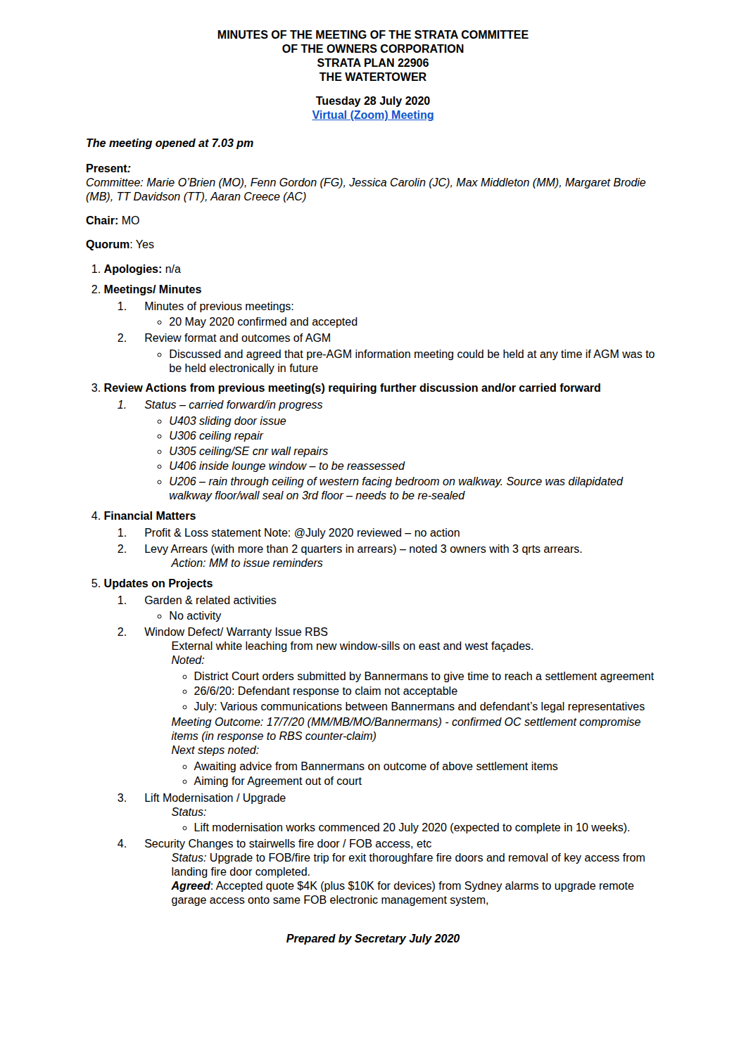MINUTES OF THE MEETING OF THE STRATA COMMITTEE
OF THE OWNERS CORPORATION
STRATA PLAN 22906
THE WATERTOWER
Tuesday 28 July 2020
Virtual (Zoom) Meeting
The meeting opened at 7.03 pm
Present:
Committee: Marie O’Brien (MO), Fenn Gordon (FG), Jessica Carolin (JC), Max Middleton (MM), Margaret Brodie (MB), TT Davidson (TT), Aaran Creece (AC)
Chair: MO
Quorum: Yes
Apologies: n/a
Meetings/ Minutes
Minutes of previous meetings:
20 May 2020 confirmed and accepted
Review format and outcomes of AGM
Discussed and agreed that pre-AGM information meeting could be held at any time if AGM was to be held electronically in future
Review Actions from previous meeting(s) requiring further discussion and/or carried forward
Status – carried forward/in progress
U403 sliding door issue
U306 ceiling repair
U305 ceiling/SE cnr wall repairs
U406 inside lounge window – to be reassessed
U206 – rain through ceiling of western facing bedroom on walkway. Source was dilapidated walkway floor/wall seal on 3rd floor – needs to be re-sealed
Financial Matters
Profit & Loss statement Note: @July 2020 reviewed – no action
Levy Arrears (with more than 2 quarters in arrears) – noted 3 owners with 3 qrts arrears.
Action: MM to issue reminders
Updates on Projects
Garden & related activities
No activity
Window Defect/ Warranty Issue RBS
External white leaching from new window-sills on east and west façades.
Noted:
District Court orders submitted by Bannermans to give time to reach a settlement agreement
26/6/20: Defendant response to claim not acceptable
July: Various communications between Bannermans and defendant’s legal representatives
Meeting Outcome: 17/7/20 (MM/MB/MO/Bannermans) - confirmed OC settlement compromise items (in response to RBS counter-claim)
Next steps noted:
Awaiting advice from Bannermans on outcome of above settlement items
Aiming for Agreement out of court
Lift Modernisation / Upgrade
Status:
Lift modernisation works commenced 20 July 2020 (expected to complete in 10 weeks).
Security Changes to stairwells fire door / FOB access, etc
Status: Upgrade to FOB/fire trip for exit thoroughfare fire doors and removal of key access from landing fire door completed.
Agreed: Accepted quote $4K (plus $10K for devices) from Sydney alarms to upgrade remote garage access onto same FOB electronic management system,
Prepared by Secretary July 2020